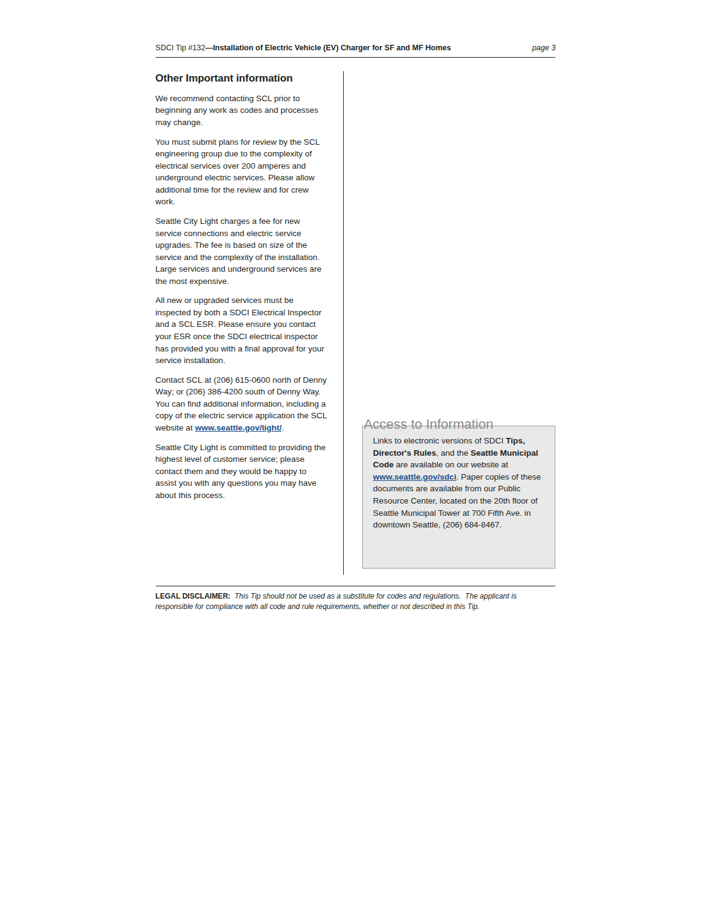SDCI Tip #132—Installation of Electric Vehicle (EV) Charger for SF and MF Homes
page 3
Other Important information
We recommend contacting SCL prior to beginning any work as codes and processes may change.
You must submit plans for review by the SCL engineering group due to the complexity of electrical services over 200 amperes and underground electric services. Please allow additional time for the review and for crew work.
Seattle City Light charges a fee for new service connections and electric service upgrades. The fee is based on size of the service and the complexity of the installation. Large services and underground services are the most expensive.
All new or upgraded services must be inspected by both a SDCI Electrical Inspector and a SCL ESR. Please ensure you contact your ESR once the SDCI electrical inspector has provided you with a final approval for your service installation.
Contact SCL at (206) 615-0600 north of Denny Way; or (206) 386-4200 south of Denny Way. You can find additional information, including a copy of the electric service application the SCL website at www.seattle.gov/light/.
Seattle City Light is committed to providing the highest level of customer service; please contact them and they would be happy to assist you with any questions you may have about this process.
Access to Information
Links to electronic versions of SDCI Tips, Director's Rules, and the Seattle Municipal Code are available on our website at www.seattle.gov/sdci. Paper copies of these documents are available from our Public Resource Center, located on the 20th floor of Seattle Municipal Tower at 700 Fifth Ave. in downtown Seattle, (206) 684-8467.
LEGAL DISCLAIMER: This Tip should not be used as a substitute for codes and regulations. The applicant is responsible for compliance with all code and rule requirements, whether or not described in this Tip.